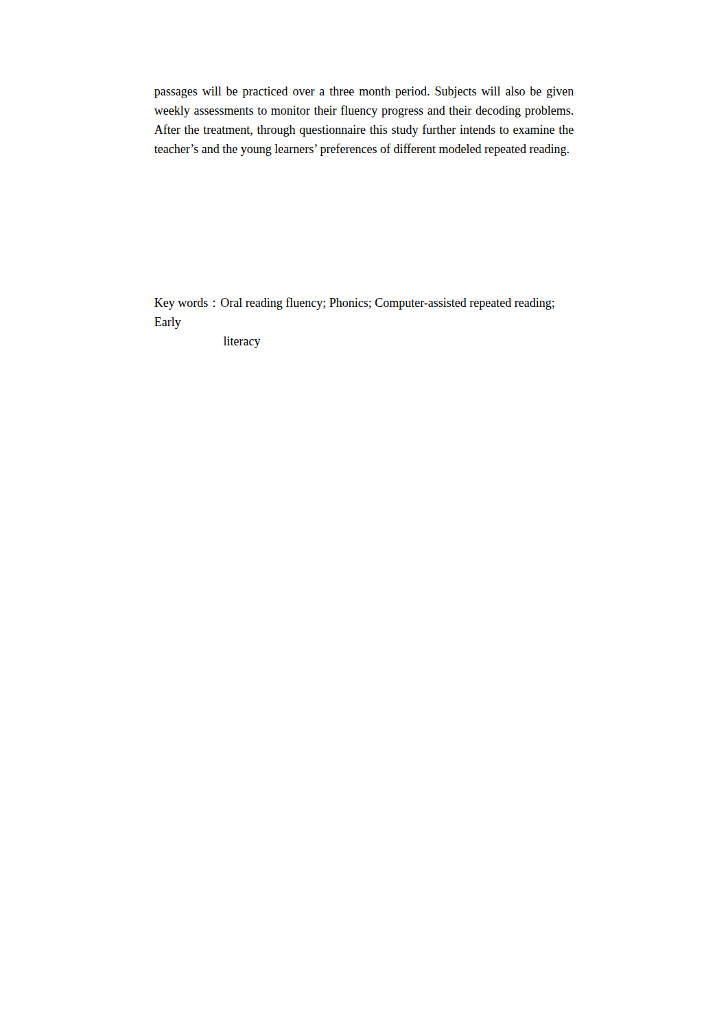passages will be practiced over a three month period. Subjects will also be given weekly assessments to monitor their fluency progress and their decoding problems. After the treatment, through questionnaire this study further intends to examine the teacher’s and the young learners’ preferences of different modeled repeated reading.
Key words：Oral reading fluency; Phonics; Computer-assisted repeated reading; Early literacy